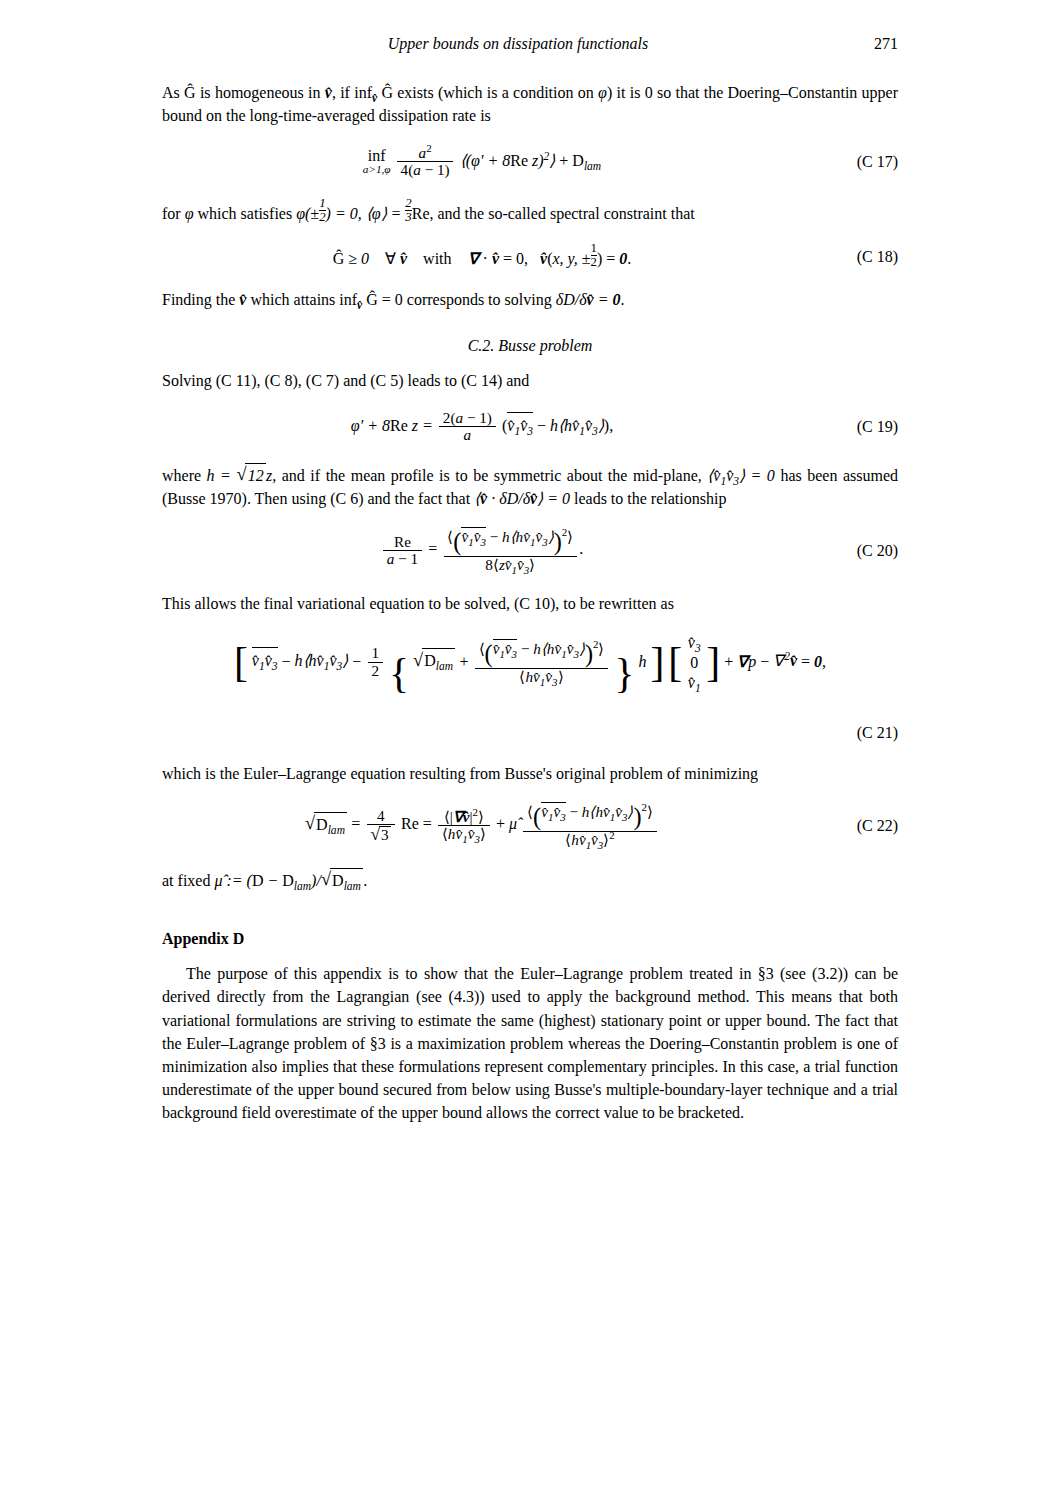Upper bounds on dissipation functionals 271
As Ĝ is homogeneous in v̂, if infv̂ Ĝ exists (which is a condition on φ) it is 0 so that the Doering–Constantin upper bound on the long-time-averaged dissipation rate is
inf a>1,φ a24(a − 1) ⟨(φ′ + 8Re z)2⟩ + Dlam
(C 17)
for φ which satisfies φ(±12) = 0, ⟨φ⟩ = 23 Re, and the so-called spectral constraint that
Ĝ ≥ 0 ∀ v̂ with ∇ · v̂ = 0, v̂(x, y, ±12) = 0.
(C 18)
Finding the v̂ which attains infv̂ Ĝ = 0 corresponds to solving δD/δv̂ = 0.
C.2. Busse problem
Solving (C 11), (C 8), (C 7) and (C 5) leads to (C 14) and
φ′ + 8Re z = 2(a − 1) a (v̂1v̂3 − h⟨hv̂1v̂3⟩),
(C 19)
where h = 12z, and if the mean profile is to be symmetric about the mid-plane, ⟨v̂1v̂3⟩ = 0 has been assumed (Busse 1970). Then using (C 6) and the fact that ⟨v̂ · δD/δv̂⟩ = 0 leads to the relationship
Re a − 1 = ⟨(v̂1v̂3 − h⟨hv̂1v̂3⟩)2⟩ 8⟨zv̂1v̂3⟩ .
(C 20)
This allows the final variational equation to be solved, (C 10), to be rewritten as
[ v̂1v̂3 − h⟨hv̂1v̂3⟩ − 12 { Dlam + ⟨(v̂1v̂3 − h⟨hv̂1v̂3⟩)2⟩ ⟨hv̂1v̂3⟩ } h ] [ v̂3 0 v̂1 ] + ∇p − ∇2v̂ = 0,
(C 21)
which is the Euler–Lagrange equation resulting from Busse's original problem of minimizing
Dlam = 43 Re = ⟨|∇v̂|2⟩ ⟨hv̂1v̂3⟩ + μ̂ ⟨(v̂1v̂3 − h⟨hv̂1v̂3⟩)2⟩ ⟨hv̂1v̂3⟩2
(C 22)
at fixed μ̂ := (D − Dlam)/Dlam.
Appendix D
The purpose of this appendix is to show that the Euler–Lagrange problem treated in §3 (see (3.2)) can be derived directly from the Lagrangian (see (4.3)) used to apply the background method. This means that both variational formulations are striving to estimate the same (highest) stationary point or upper bound. The fact that the Euler–Lagrange problem of §3 is a maximization problem whereas the Doering–Constantin problem is one of minimization also implies that these formulations represent complementary principles. In this case, a trial function underestimate of the upper bound secured from below using Busse's multiple-boundary-layer technique and a trial background field overestimate of the upper bound allows the correct value to be bracketed.